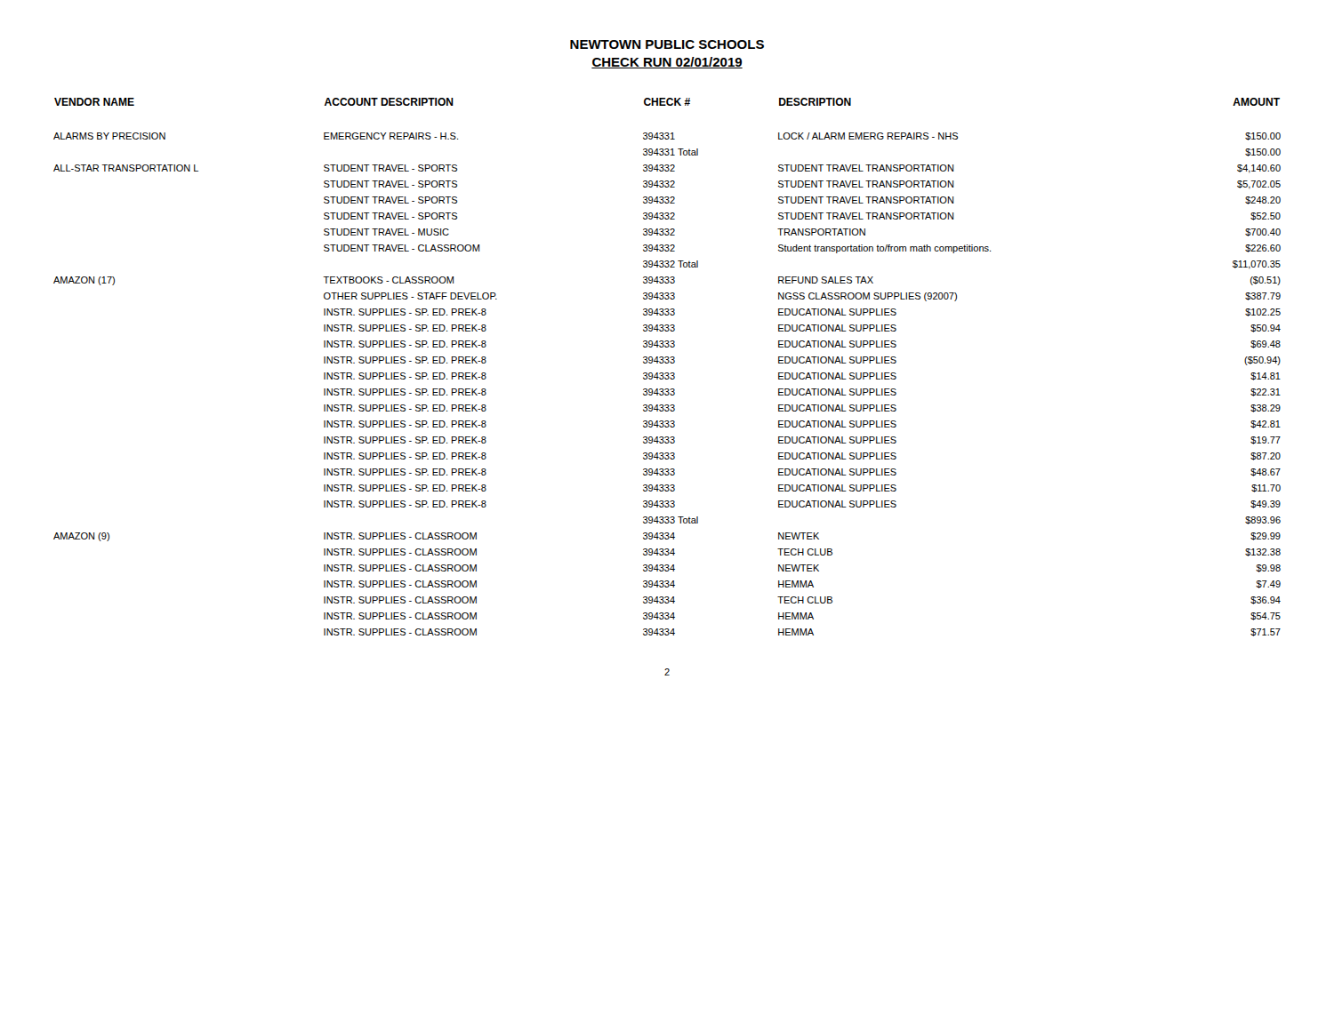NEWTOWN PUBLIC SCHOOLS
CHECK RUN 02/01/2019
| VENDOR NAME | ACCOUNT DESCRIPTION | CHECK # | DESCRIPTION | AMOUNT |
| --- | --- | --- | --- | --- |
| ALARMS BY PRECISION | EMERGENCY REPAIRS - H.S. | 394331 | LOCK / ALARM EMERG REPAIRS - NHS | $150.00 |
| | | 394331 Total | | $150.00 |
| ALL-STAR TRANSPORTATION L | STUDENT TRAVEL - SPORTS | 394332 | STUDENT TRAVEL TRANSPORTATION | $4,140.60 |
| | STUDENT TRAVEL - SPORTS | 394332 | STUDENT TRAVEL TRANSPORTATION | $5,702.05 |
| | STUDENT TRAVEL - SPORTS | 394332 | STUDENT TRAVEL TRANSPORTATION | $248.20 |
| | STUDENT TRAVEL - SPORTS | 394332 | STUDENT TRAVEL TRANSPORTATION | $52.50 |
| | STUDENT TRAVEL - MUSIC | 394332 | TRANSPORTATION | $700.40 |
| | STUDENT TRAVEL - CLASSROOM | 394332 | Student transportation to/from math competitions. | $226.60 |
| | | 394332 Total | | $11,070.35 |
| AMAZON (17) | TEXTBOOKS - CLASSROOM | 394333 | REFUND SALES TAX | ($0.51) |
| | OTHER SUPPLIES - STAFF DEVELOP. | 394333 | NGSS CLASSROOM SUPPLIES (92007) | $387.79 |
| | INSTR. SUPPLIES - SP. ED. PREK-8 | 394333 | EDUCATIONAL SUPPLIES | $102.25 |
| | INSTR. SUPPLIES - SP. ED. PREK-8 | 394333 | EDUCATIONAL SUPPLIES | $50.94 |
| | INSTR. SUPPLIES - SP. ED. PREK-8 | 394333 | EDUCATIONAL SUPPLIES | $69.48 |
| | INSTR. SUPPLIES - SP. ED. PREK-8 | 394333 | EDUCATIONAL SUPPLIES | ($50.94) |
| | INSTR. SUPPLIES - SP. ED. PREK-8 | 394333 | EDUCATIONAL SUPPLIES | $14.81 |
| | INSTR. SUPPLIES - SP. ED. PREK-8 | 394333 | EDUCATIONAL SUPPLIES | $22.31 |
| | INSTR. SUPPLIES - SP. ED. PREK-8 | 394333 | EDUCATIONAL SUPPLIES | $38.29 |
| | INSTR. SUPPLIES - SP. ED. PREK-8 | 394333 | EDUCATIONAL SUPPLIES | $42.81 |
| | INSTR. SUPPLIES - SP. ED. PREK-8 | 394333 | EDUCATIONAL SUPPLIES | $19.77 |
| | INSTR. SUPPLIES - SP. ED. PREK-8 | 394333 | EDUCATIONAL SUPPLIES | $87.20 |
| | INSTR. SUPPLIES - SP. ED. PREK-8 | 394333 | EDUCATIONAL SUPPLIES | $48.67 |
| | INSTR. SUPPLIES - SP. ED. PREK-8 | 394333 | EDUCATIONAL SUPPLIES | $11.70 |
| | INSTR. SUPPLIES - SP. ED. PREK-8 | 394333 | EDUCATIONAL SUPPLIES | $49.39 |
| | | 394333 Total | | $893.96 |
| AMAZON (9) | INSTR. SUPPLIES - CLASSROOM | 394334 | NEWTEK | $29.99 |
| | INSTR. SUPPLIES - CLASSROOM | 394334 | TECH CLUB | $132.38 |
| | INSTR. SUPPLIES - CLASSROOM | 394334 | NEWTEK | $9.98 |
| | INSTR. SUPPLIES - CLASSROOM | 394334 | HEMMA | $7.49 |
| | INSTR. SUPPLIES - CLASSROOM | 394334 | TECH CLUB | $36.94 |
| | INSTR. SUPPLIES - CLASSROOM | 394334 | HEMMA | $54.75 |
| | INSTR. SUPPLIES - CLASSROOM | 394334 | HEMMA | $71.57 |
2